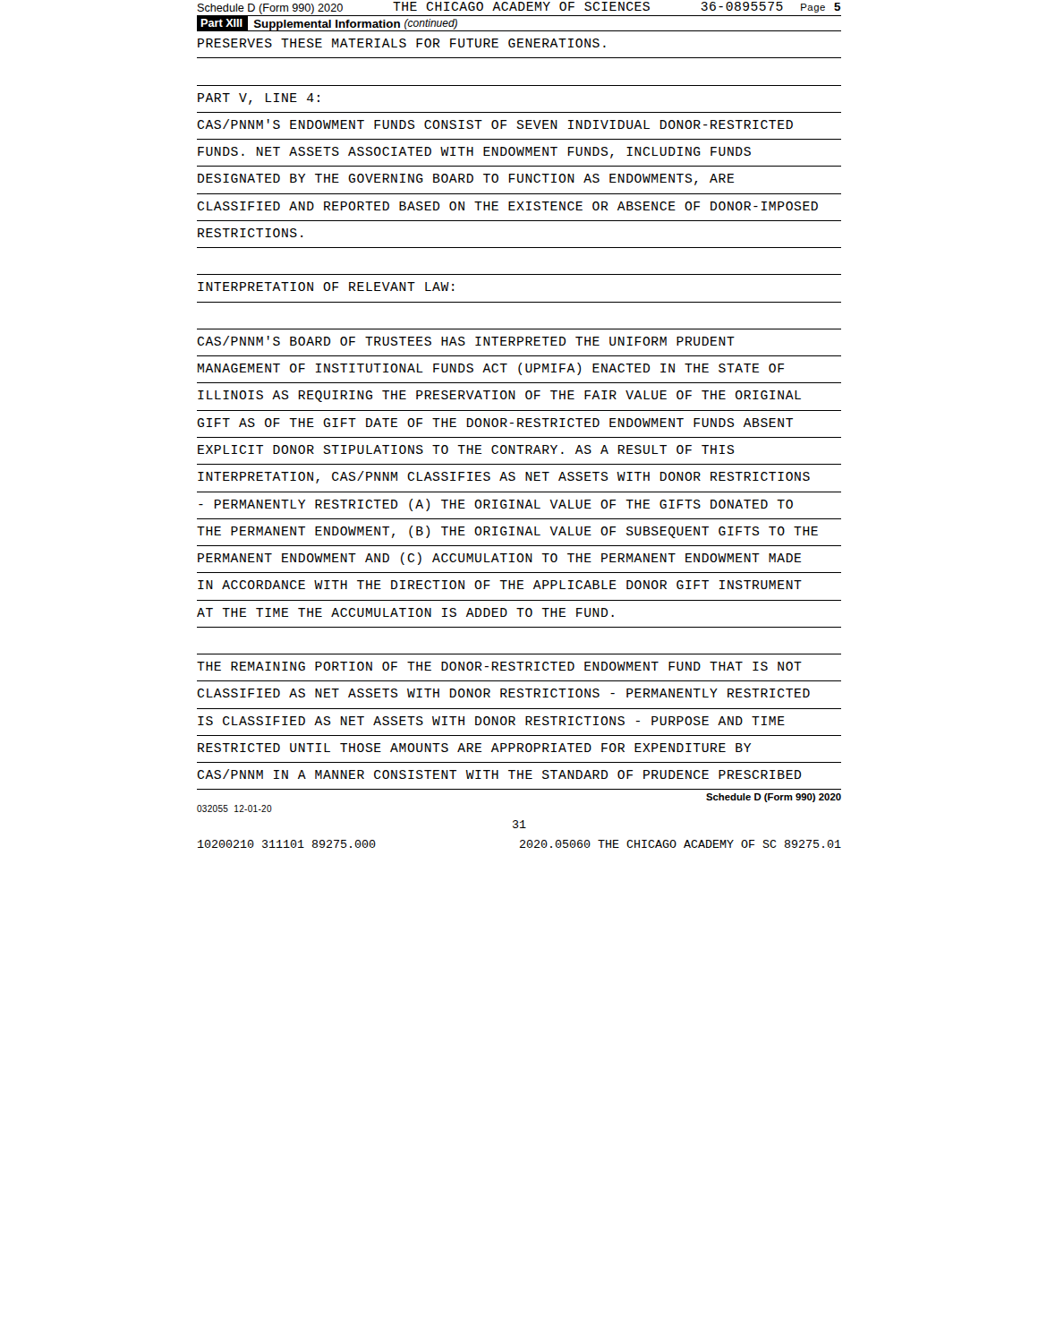Schedule D (Form 990) 2020
THE CHICAGO ACADEMY OF SCIENCES
36-0895575 Page 5
Part XIII
Supplemental Information(continued)
PRESERVES THESE MATERIALS FOR FUTURE GENERATIONS.
PART V, LINE 4:
CAS/PNNM'S ENDOWMENT FUNDS CONSIST OF SEVEN INDIVIDUAL DONOR-RESTRICTED
FUNDS. NET ASSETS ASSOCIATED WITH ENDOWMENT FUNDS, INCLUDING FUNDS
DESIGNATED BY THE GOVERNING BOARD TO FUNCTION AS ENDOWMENTS, ARE
CLASSIFIED AND REPORTED BASED ON THE EXISTENCE OR ABSENCE OF DONOR-IMPOSED
RESTRICTIONS.
INTERPRETATION OF RELEVANT LAW:
CAS/PNNM'S BOARD OF TRUSTEES HAS INTERPRETED THE UNIFORM PRUDENT
MANAGEMENT OF INSTITUTIONAL FUNDS ACT (UPMIFA) ENACTED IN THE STATE OF
ILLINOIS AS REQUIRING THE PRESERVATION OF THE FAIR VALUE OF THE ORIGINAL
GIFT AS OF THE GIFT DATE OF THE DONOR-RESTRICTED ENDOWMENT FUNDS ABSENT
EXPLICIT DONOR STIPULATIONS TO THE CONTRARY. AS A RESULT OF THIS
INTERPRETATION, CAS/PNNM CLASSIFIES AS NET ASSETS WITH DONOR RESTRICTIONS
- PERMANENTLY RESTRICTED (A) THE ORIGINAL VALUE OF THE GIFTS DONATED TO
THE PERMANENT ENDOWMENT, (B) THE ORIGINAL VALUE OF SUBSEQUENT GIFTS TO THE
PERMANENT ENDOWMENT AND (C) ACCUMULATION TO THE PERMANENT ENDOWMENT MADE
IN ACCORDANCE WITH THE DIRECTION OF THE APPLICABLE DONOR GIFT INSTRUMENT
AT THE TIME THE ACCUMULATION IS ADDED TO THE FUND.
THE REMAINING PORTION OF THE DONOR-RESTRICTED ENDOWMENT FUND THAT IS NOT
CLASSIFIED AS NET ASSETS WITH DONOR RESTRICTIONS - PERMANENTLY RESTRICTED
IS CLASSIFIED AS NET ASSETS WITH DONOR RESTRICTIONS - PURPOSE AND TIME
RESTRICTED UNTIL THOSE AMOUNTS ARE APPROPRIATED FOR EXPENDITURE BY
CAS/PNNM IN A MANNER CONSISTENT WITH THE STANDARD OF PRUDENCE PRESCRIBED
Schedule D (Form 990) 2020
032055 12-01-20
31
10200210 311101 89275.000 2020.05060 THE CHICAGO ACADEMY OF SC 89275.01